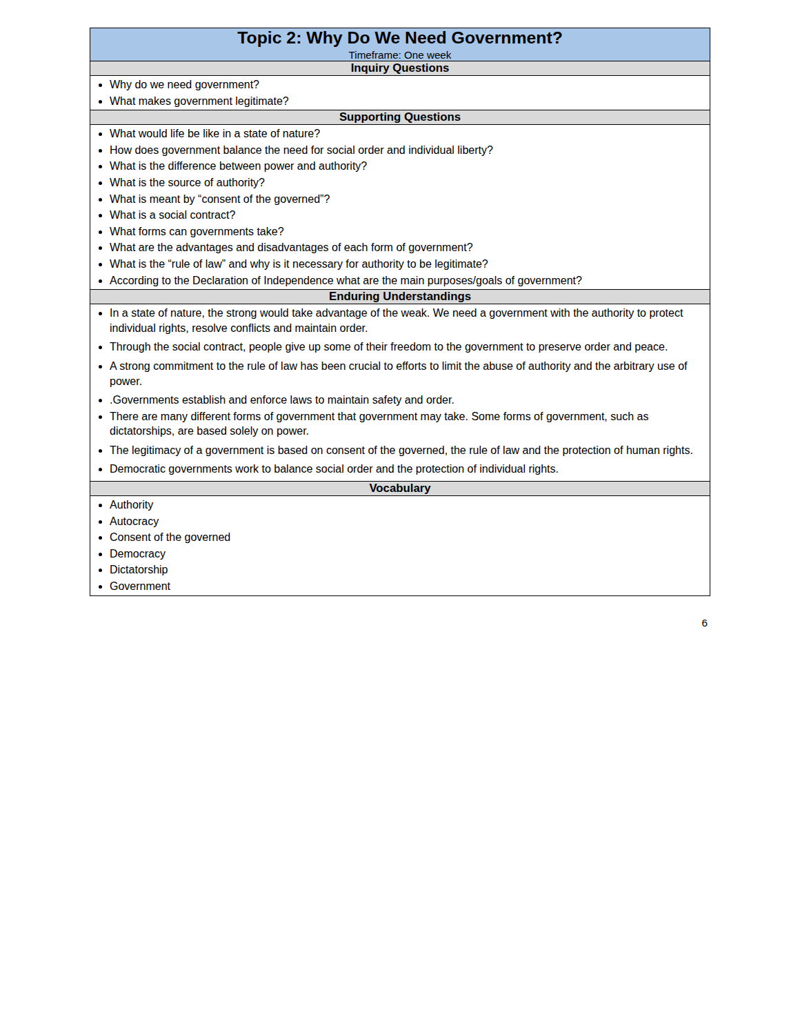| Topic 2: Why Do We Need Government? Timeframe: One week |
| Inquiry Questions |
| Why do we need government? What makes government legitimate? |
| Supporting Questions |
| What would life be like in a state of nature? How does government balance the need for social order and individual liberty? What is the difference between power and authority? What is the source of authority? What is meant by “consent of the governed”? What is a social contract? What forms can governments take? What are the advantages and disadvantages of each form of government? What is the “rule of law” and why is it necessary for authority to be legitimate? According to the Declaration of Independence what are the main purposes/goals of government? |
| Enduring Understandings |
| In a state of nature, the strong would take advantage of the weak. We need a government with the authority to protect individual rights, resolve conflicts and maintain order. Through the social contract, people give up some of their freedom to the government to preserve order and peace. A strong commitment to the rule of law has been crucial to efforts to limit the abuse of authority and the arbitrary use of power. .Governments establish and enforce laws to maintain safety and order. There are many different forms of government that government may take. Some forms of government, such as dictatorships, are based solely on power. The legitimacy of a government is based on consent of the governed, the rule of law and the protection of human rights. Democratic governments work to balance social order and the protection of individual rights. |
| Vocabulary |
| Authority Autocracy Consent of the governed Democracy Dictatorship Government |
6